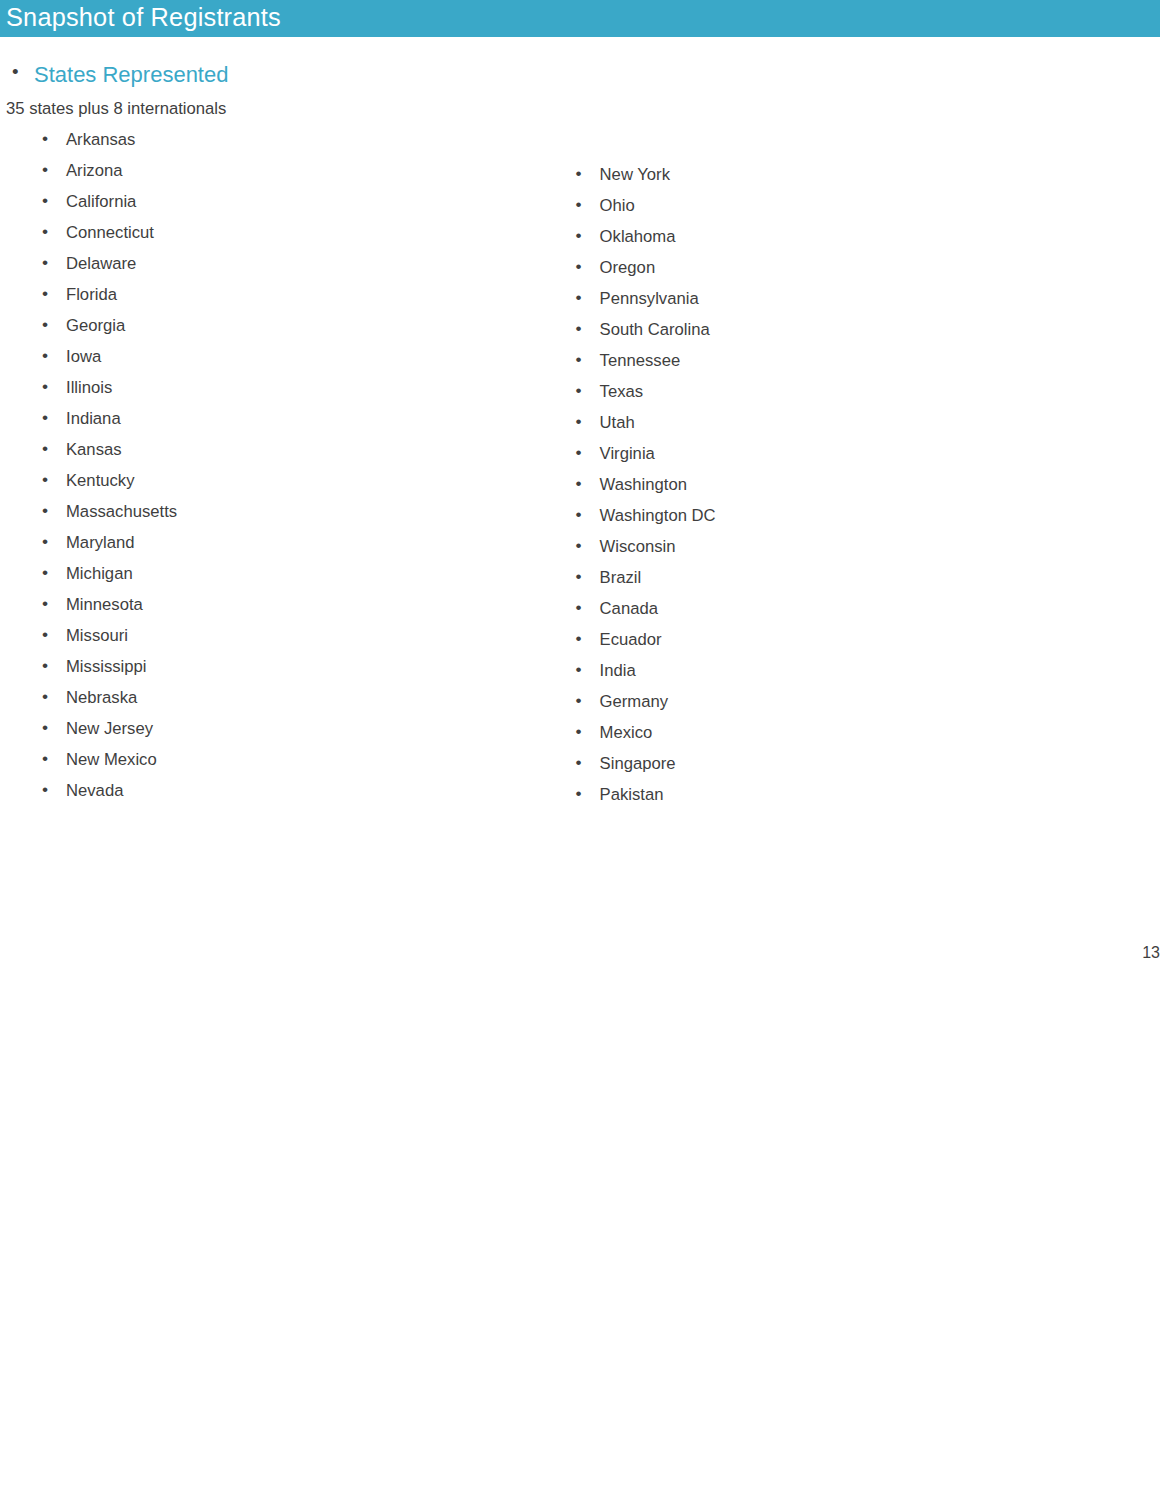Snapshot of Registrants
States Represented
35 states plus 8 internationals
Arkansas
Arizona
California
Connecticut
Delaware
Florida
Georgia
Iowa
Illinois
Indiana
Kansas
Kentucky
Massachusetts
Maryland
Michigan
Minnesota
Missouri
Mississippi
Nebraska
New Jersey
New Mexico
Nevada
New York
Ohio
Oklahoma
Oregon
Pennsylvania
South Carolina
Tennessee
Texas
Utah
Virginia
Washington
Washington DC
Wisconsin
Brazil
Canada
Ecuador
India
Germany
Mexico
Singapore
Pakistan
13